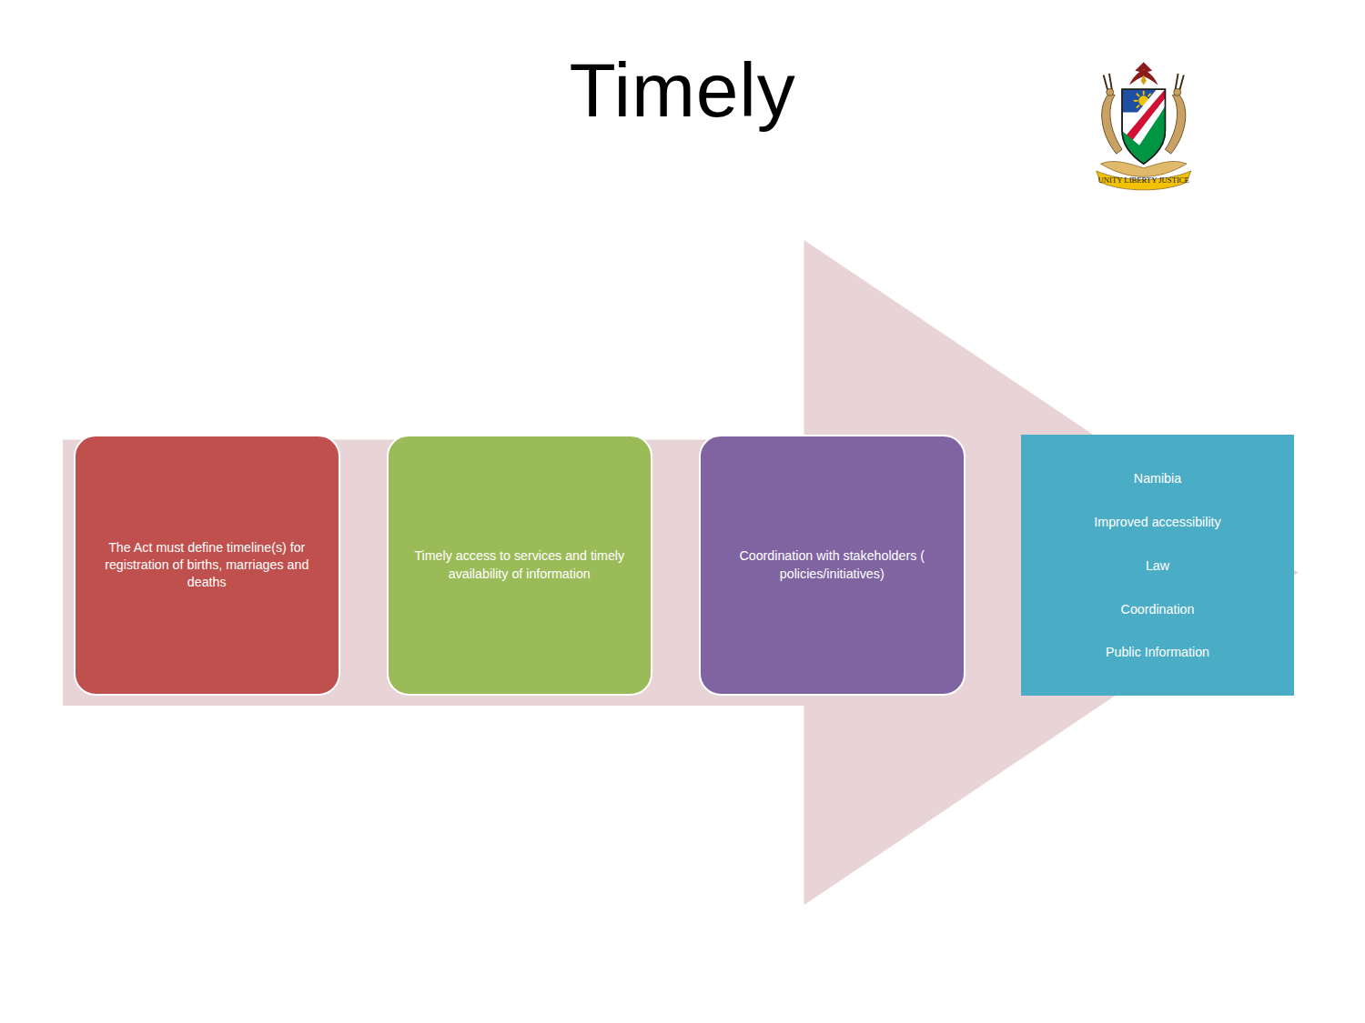Timely
UNITY LIBERTY JUSTICE
The Act must define timeline(s) for registration of births, marriages and deaths
Timely access to services and timely availability of information
Coordination with stakeholders ( policies/initiatives)
Namibia
Improved accessibility
Law
Coordination
Public Information